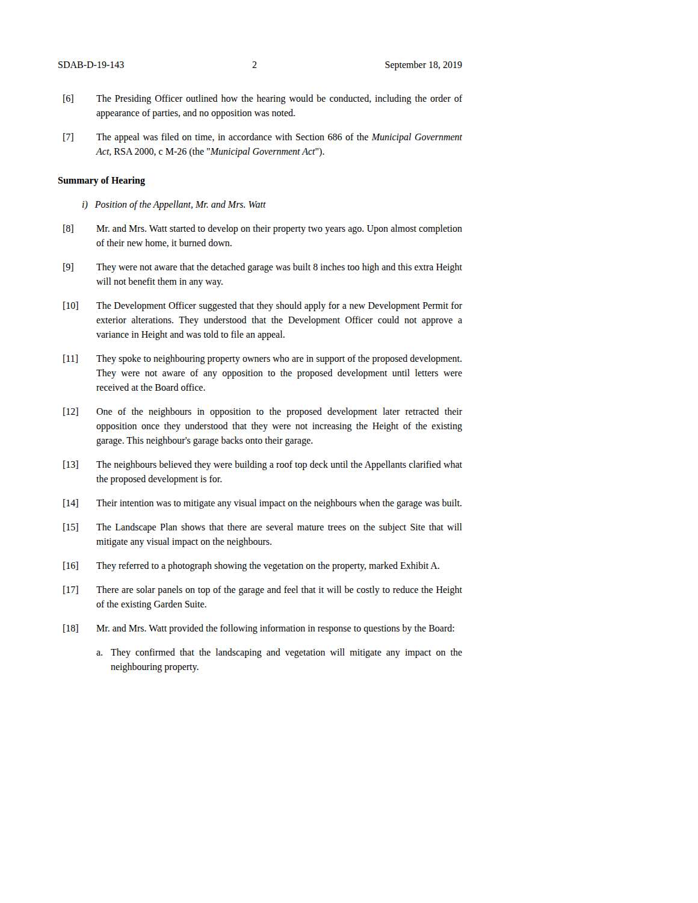SDAB-D-19-143
2
September 18, 2019
[6]
The Presiding Officer outlined how the hearing would be conducted, including the order of appearance of parties, and no opposition was noted.
[7]
The appeal was filed on time, in accordance with Section 686 of the Municipal Government Act, RSA 2000, c M-26 (the "Municipal Government Act").
Summary of Hearing
i) Position of the Appellant, Mr. and Mrs. Watt
[8]
Mr. and Mrs. Watt started to develop on their property two years ago. Upon almost completion of their new home, it burned down.
[9]
They were not aware that the detached garage was built 8 inches too high and this extra Height will not benefit them in any way.
[10]
The Development Officer suggested that they should apply for a new Development Permit for exterior alterations. They understood that the Development Officer could not approve a variance in Height and was told to file an appeal.
[11]
They spoke to neighbouring property owners who are in support of the proposed development. They were not aware of any opposition to the proposed development until letters were received at the Board office.
[12]
One of the neighbours in opposition to the proposed development later retracted their opposition once they understood that they were not increasing the Height of the existing garage. This neighbour's garage backs onto their garage.
[13]
The neighbours believed they were building a roof top deck until the Appellants clarified what the proposed development is for.
[14]
Their intention was to mitigate any visual impact on the neighbours when the garage was built.
[15]
The Landscape Plan shows that there are several mature trees on the subject Site that will mitigate any visual impact on the neighbours.
[16]
They referred to a photograph showing the vegetation on the property, marked Exhibit A.
[17]
There are solar panels on top of the garage and feel that it will be costly to reduce the Height of the existing Garden Suite.
[18]
Mr. and Mrs. Watt provided the following information in response to questions by the Board:
a.
They confirmed that the landscaping and vegetation will mitigate any impact on the neighbouring property.